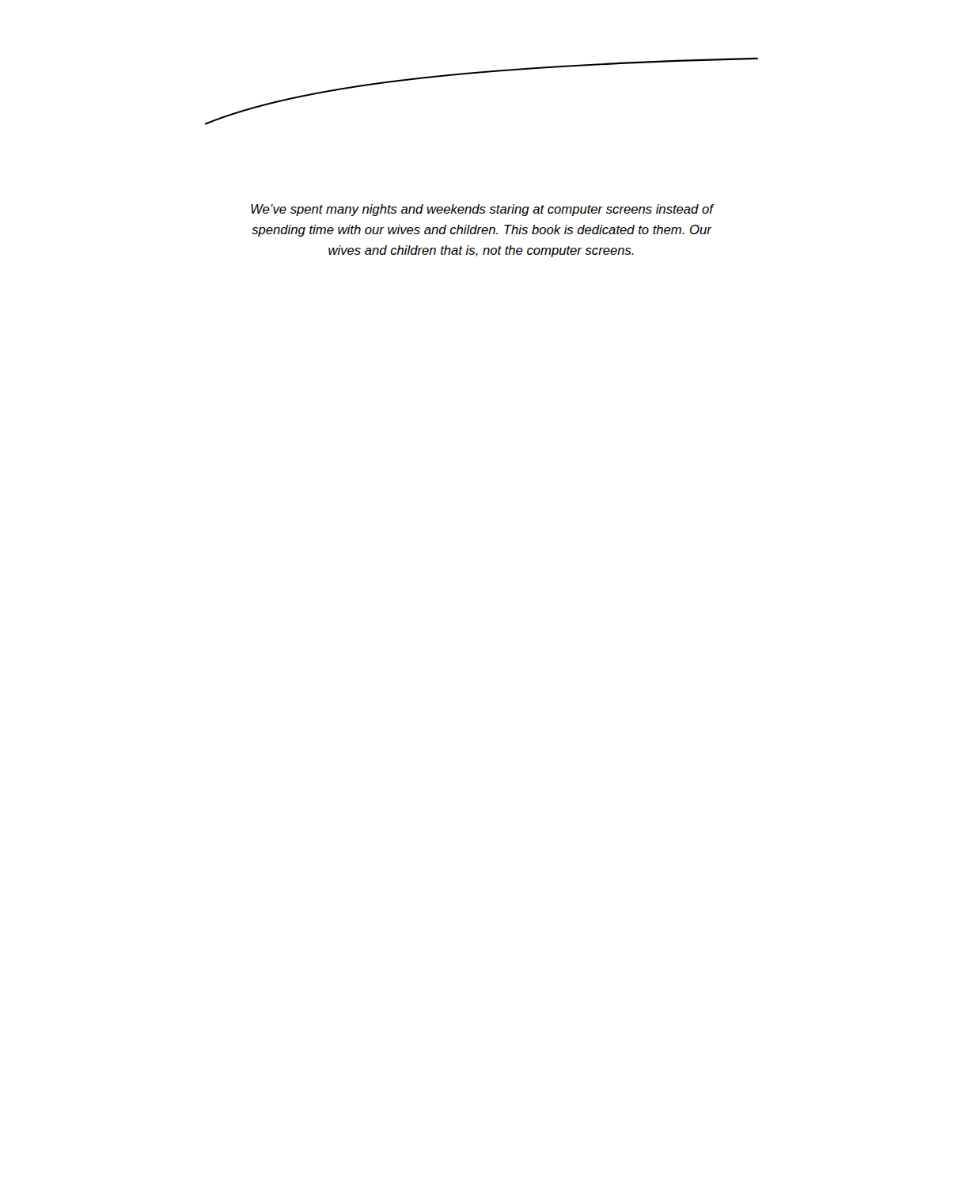We’ve spent many nights and weekends staring at computer screens instead of spending time with our wives and children. This book is dedicated to them. Our wives and children that is, not the computer screens.